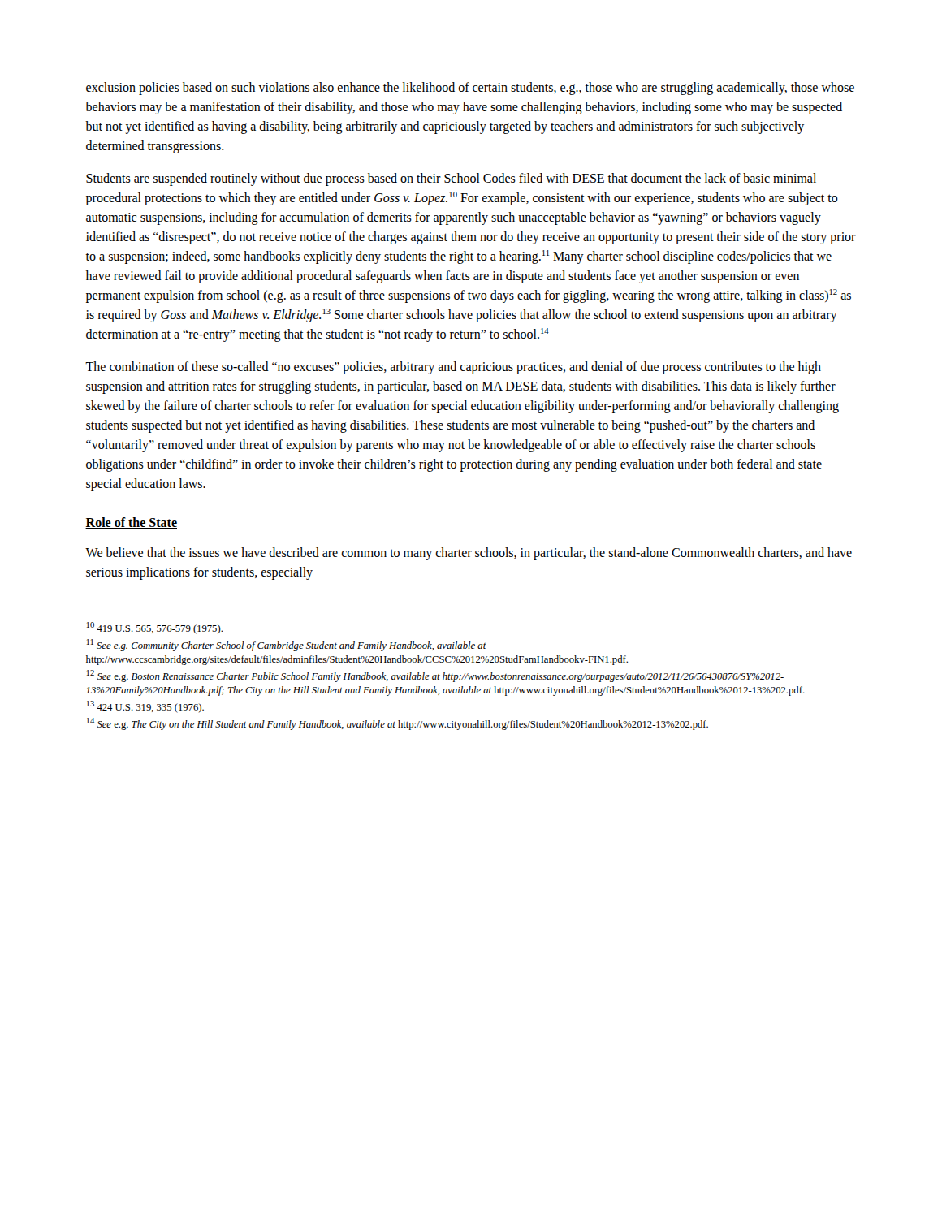exclusion policies based on such violations also enhance the likelihood of certain students, e.g., those who are struggling academically, those whose behaviors may be a manifestation of their disability, and those who may have some challenging behaviors, including some who may be suspected but not yet identified as having a disability, being arbitrarily and capriciously targeted by teachers and administrators for such subjectively determined transgressions.
Students are suspended routinely without due process based on their School Codes filed with DESE that document the lack of basic minimal procedural protections to which they are entitled under Goss v. Lopez.10 For example, consistent with our experience, students who are subject to automatic suspensions, including for accumulation of demerits for apparently such unacceptable behavior as “yawning” or behaviors vaguely identified as “disrespect”, do not receive notice of the charges against them nor do they receive an opportunity to present their side of the story prior to a suspension; indeed, some handbooks explicitly deny students the right to a hearing.11 Many charter school discipline codes/policies that we have reviewed fail to provide additional procedural safeguards when facts are in dispute and students face yet another suspension or even permanent expulsion from school (e.g. as a result of three suspensions of two days each for giggling, wearing the wrong attire, talking in class)12 as is required by Goss and Mathews v. Eldridge.13 Some charter schools have policies that allow the school to extend suspensions upon an arbitrary determination at a “re-entry” meeting that the student is “not ready to return” to school.14
The combination of these so-called “no excuses” policies, arbitrary and capricious practices, and denial of due process contributes to the high suspension and attrition rates for struggling students, in particular, based on MA DESE data, students with disabilities. This data is likely further skewed by the failure of charter schools to refer for evaluation for special education eligibility under-performing and/or behaviorally challenging students suspected but not yet identified as having disabilities. These students are most vulnerable to being “pushed-out” by the charters and “voluntarily” removed under threat of expulsion by parents who may not be knowledgeable of or able to effectively raise the charter schools obligations under “childfind” in order to invoke their children’s right to protection during any pending evaluation under both federal and state special education laws.
Role of the State
We believe that the issues we have described are common to many charter schools, in particular, the stand-alone Commonwealth charters, and have serious implications for students, especially
10 419 U.S. 565, 576-579 (1975).
11 See e.g. Community Charter School of Cambridge Student and Family Handbook, available at http://www.ccscambridge.org/sites/default/files/adminfiles/Student%20Handbook/CCSC%2012%20StudFamHandbookv-FIN1.pdf.
12 See e.g. Boston Renaissance Charter Public School Family Handbook, available at http://www.bostonrenaissance.org/ourpages/auto/2012/11/26/56430876/SY%2012-13%20Family%20Handbook.pdf; The City on the Hill Student and Family Handbook, available at http://www.cityonahill.org/files/Student%20Handbook%2012-13%202.pdf.
13 424 U.S. 319, 335 (1976).
14 See e.g. The City on the Hill Student and Family Handbook, available at http://www.cityonahill.org/files/Student%20Handbook%2012-13%202.pdf.